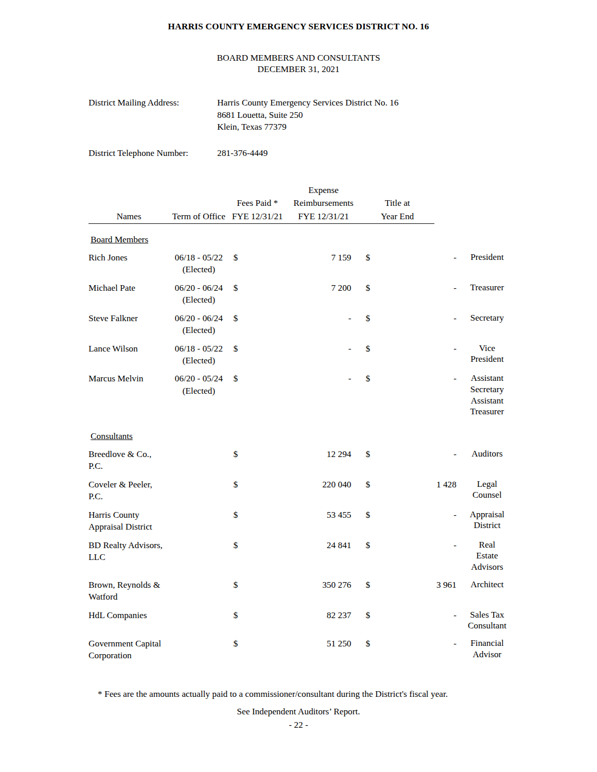HARRIS COUNTY EMERGENCY SERVICES DISTRICT NO. 16
BOARD MEMBERS AND CONSULTANTS
DECEMBER 31, 2021
District Mailing Address:
Harris County Emergency Services District No. 16
8681 Louetta, Suite 250
Klein, Texas 77379
District Telephone Number:
281-376-4449
| | | | Expense | |
| --- | --- | --- | --- | --- |
| | | Fees Paid * | Reimbursements | Title at |
| Names | Term of Office | FYE 12/31/21 | FYE 12/31/21 | Year End |
| Board Members |
| Rich Jones | 06/18 - 05/22 (Elected) | $ | 7 159 | $ | - | President |
| Michael Pate | 06/20 - 06/24 (Elected) | $ | 7 200 | $ | - | Treasurer |
| Steve Falkner | 06/20 - 06/24 (Elected) | $ | - | $ | - | Secretary |
| Lance Wilson | 06/18 - 05/22 (Elected) | $ | - | $ | - | Vice President |
| Marcus Melvin | 06/20 - 05/24 (Elected) | $ | - | $ | - | Assistant Secretary Assistant Treasurer |
| Consultants |
| Breedlove & Co., P.C. | | $ | 12 294 | $ | - | Auditors |
| Coveler & Peeler, P.C. | | $ | 220 040 | $ | 1 428 | Legal Counsel |
| Harris County Appraisal District | | $ | 53 455 | $ | - | Appraisal District |
| BD Realty Advisors, LLC | | $ | 24 841 | $ | - | Real Estate Advisors |
| Brown, Reynolds & Watford | | $ | 350 276 | $ | 3 961 | Architect |
| HdL Companies | | $ | 82 237 | $ | - | Sales Tax Consultant |
| Government Capital Corporation | | $ | 51 250 | $ | - | Financial Advisor |
* Fees are the amounts actually paid to a commissioner/consultant during the District's fiscal year.
See Independent Auditors’ Report.
- 22 -